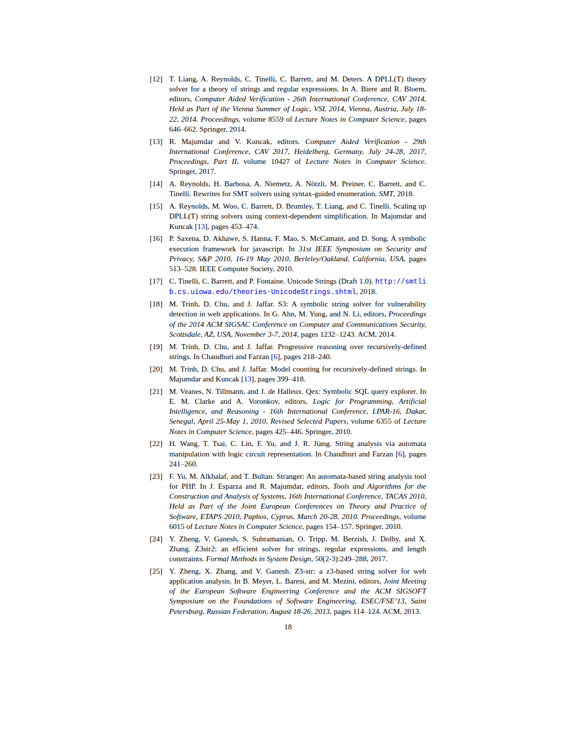[12] T. Liang, A. Reynolds, C. Tinelli, C. Barrett, and M. Deters. A DPLL(T) theory solver for a theory of strings and regular expressions. In A. Biere and R. Bloem, editors, Computer Aided Verification - 26th International Conference, CAV 2014, Held as Part of the Vienna Summer of Logic, VSL 2014, Vienna, Austria, July 18-22, 2014. Proceedings, volume 8559 of Lecture Notes in Computer Science, pages 646–662. Springer, 2014.
[13] R. Majumdar and V. Kuncak, editors. Computer Aided Verification - 29th International Conference, CAV 2017, Heidelberg, Germany, July 24-28, 2017, Proceedings, Part II, volume 10427 of Lecture Notes in Computer Science. Springer, 2017.
[14] A. Reynolds, H. Barbosa, A. Niemetz, A. Nötzli, M. Preiner, C. Barrett, and C. Tinelli. Rewrites for SMT solvers using syntax-guided enumeration. SMT, 2018.
[15] A. Reynolds, M. Woo, C. Barrett, D. Brumley, T. Liang, and C. Tinelli. Scaling up DPLL(T) string solvers using context-dependent simplification. In Majumdar and Kuncak [13], pages 453–474.
[16] P. Saxena, D. Akhawe, S. Hanna, F. Mao, S. McCamant, and D. Song. A symbolic execution framework for javascript. In 31st IEEE Symposium on Security and Privacy, S&P 2010, 16-19 May 2010, Berleley/Oakland, California, USA, pages 513–528. IEEE Computer Society, 2010.
[17] C. Tinelli, C. Barrett, and P. Fontaine. Unicode Strings (Draft 1.0). http://smtlib.cs.uiowa.edu/theories-UnicodeStrings.shtml, 2018.
[18] M. Trinh, D. Chu, and J. Jaffar. S3: A symbolic string solver for vulnerability detection in web applications. In G. Ahn, M. Yung, and N. Li, editors, Proceedings of the 2014 ACM SIGSAC Conference on Computer and Communications Security, Scottsdale, AZ, USA, November 3-7, 2014, pages 1232–1243. ACM, 2014.
[19] M. Trinh, D. Chu, and J. Jaffar. Progressive reasoning over recursively-defined strings. In Chaudhuri and Farzan [6], pages 218–240.
[20] M. Trinh, D. Chu, and J. Jaffar. Model counting for recursively-defined strings. In Majumdar and Kuncak [13], pages 399–418.
[21] M. Veanes, N. Tillmann, and J. de Halleux. Qex: Symbolic SQL query explorer. In E. M. Clarke and A. Voronkov, editors, Logic for Programming, Artificial Intelligence, and Reasoning - 16th International Conference, LPAR-16, Dakar, Senegal, April 25-May 1, 2010, Revised Selected Papers, volume 6355 of Lecture Notes in Computer Science, pages 425–446. Springer, 2010.
[22] H. Wang, T. Tsai, C. Lin, F. Yu, and J. R. Jiang. String analysis via automata manipulation with logic circuit representation. In Chaudhuri and Farzan [6], pages 241–260.
[23] F. Yu, M. Alkhalaf, and T. Bultan. Stranger: An automata-based string analysis tool for PHP. In J. Esparza and R. Majumdar, editors, Tools and Algorithms for the Construction and Analysis of Systems, 16th International Conference, TACAS 2010, Held as Part of the Joint European Conferences on Theory and Practice of Software, ETAPS 2010, Paphos, Cyprus, March 20-28, 2010. Proceedings, volume 6015 of Lecture Notes in Computer Science, pages 154–157. Springer, 2010.
[24] Y. Zheng, V. Ganesh, S. Subramanian, O. Tripp, M. Berzish, J. Dolby, and X. Zhang. Z3str2: an efficient solver for strings, regular expressions, and length constraints. Formal Methods in System Design, 50(2-3):249–288, 2017.
[25] Y. Zheng, X. Zhang, and V. Ganesh. Z3-str: a z3-based string solver for web application analysis. In B. Meyer, L. Baresi, and M. Mezini, editors, Joint Meeting of the European Software Engineering Conference and the ACM SIGSOFT Symposium on the Foundations of Software Engineering, ESEC/FSE’13, Saint Petersburg, Russian Federation, August 18-26, 2013, pages 114–124. ACM, 2013.
18